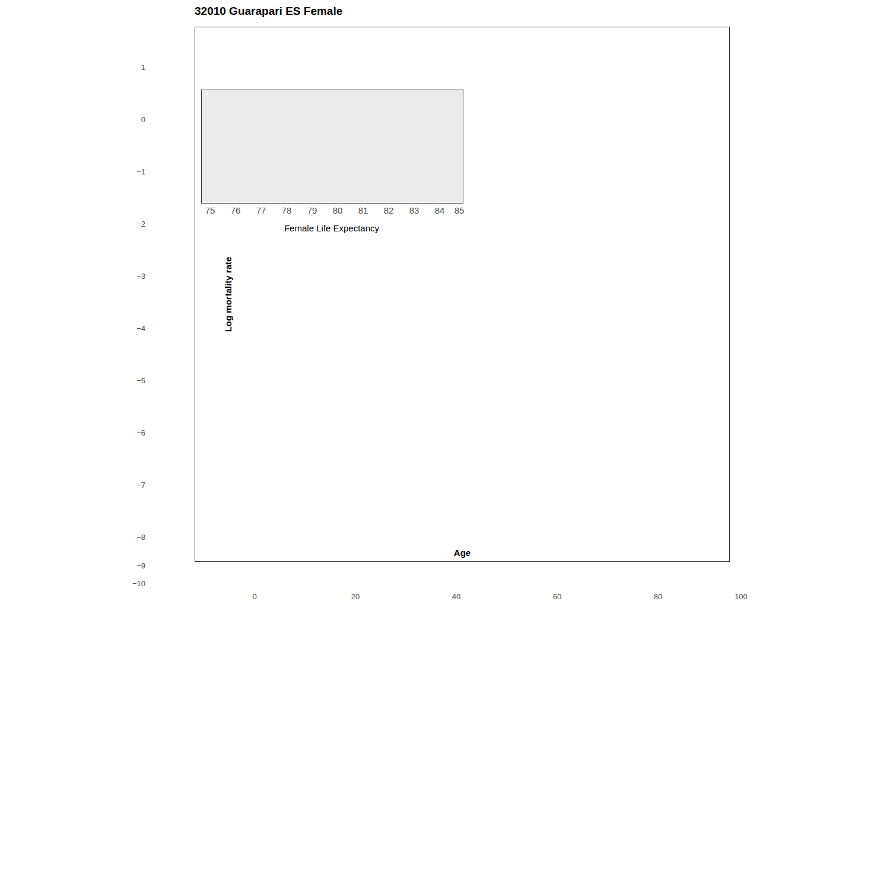32010 Guarapari ES Female
Log mortality rate Age 1 0 −1 −2 −3 −4 −5 −6 −7 −8 −9 −10 0 20 40 60 80 100
Female Life Expectancy 75 76 77 78 79 80 81 82 83 84 85